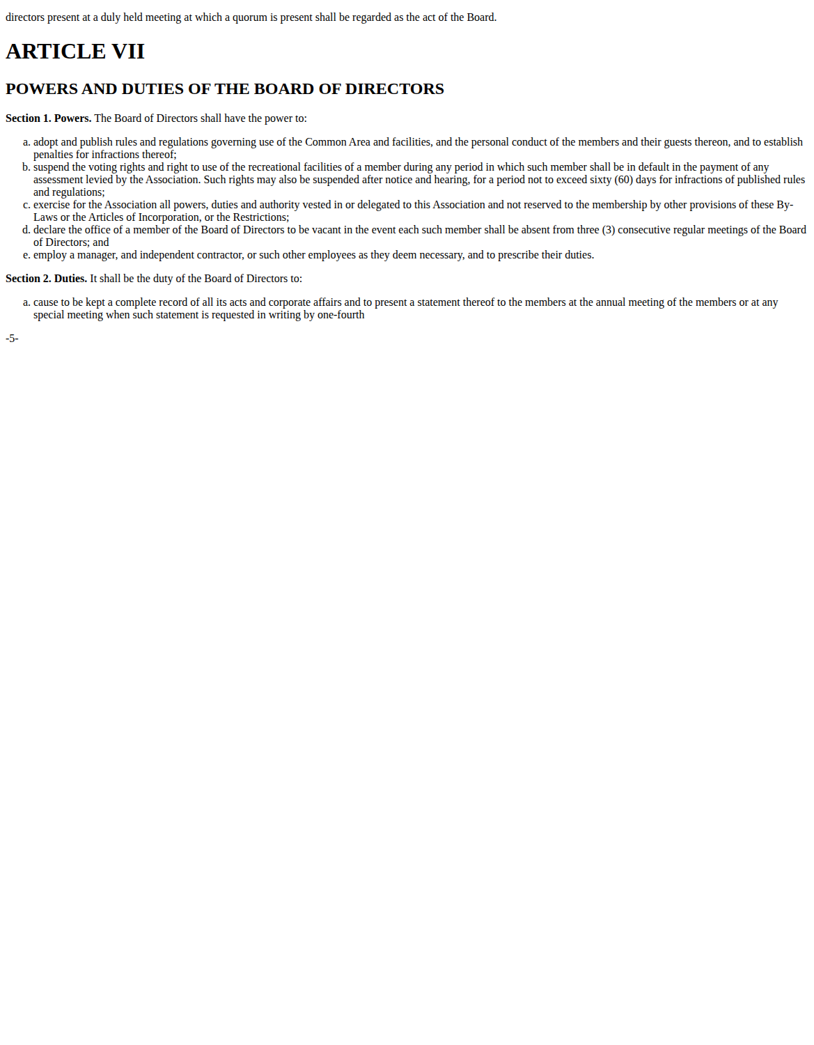directors present at a duly held meeting at which a quorum is present shall be regarded as the act of the Board.
ARTICLE VII
POWERS AND DUTIES OF THE BOARD OF DIRECTORS
Section 1. Powers. The Board of Directors shall have the power to:
adopt and publish rules and regulations governing use of the Common Area and facilities, and the personal conduct of the members and their guests thereon, and to establish penalties for infractions thereof;
suspend the voting rights and right to use of the recreational facilities of a member during any period in which such member shall be in default in the payment of any assessment levied by the Association. Such rights may also be suspended after notice and hearing, for a period not to exceed sixty (60) days for infractions of published rules and regulations;
exercise for the Association all powers, duties and authority vested in or delegated to this Association and not reserved to the membership by other provisions of these By-Laws or the Articles of Incorporation, or the Restrictions;
declare the office of a member of the Board of Directors to be vacant in the event each such member shall be absent from three (3) consecutive regular meetings of the Board of Directors; and
employ a manager, and independent contractor, or such other employees as they deem necessary, and to prescribe their duties.
Section 2. Duties. It shall be the duty of the Board of Directors to:
cause to be kept a complete record of all its acts and corporate affairs and to present a statement thereof to the members at the annual meeting of the members or at any special meeting when such statement is requested in writing by one-fourth
-5-